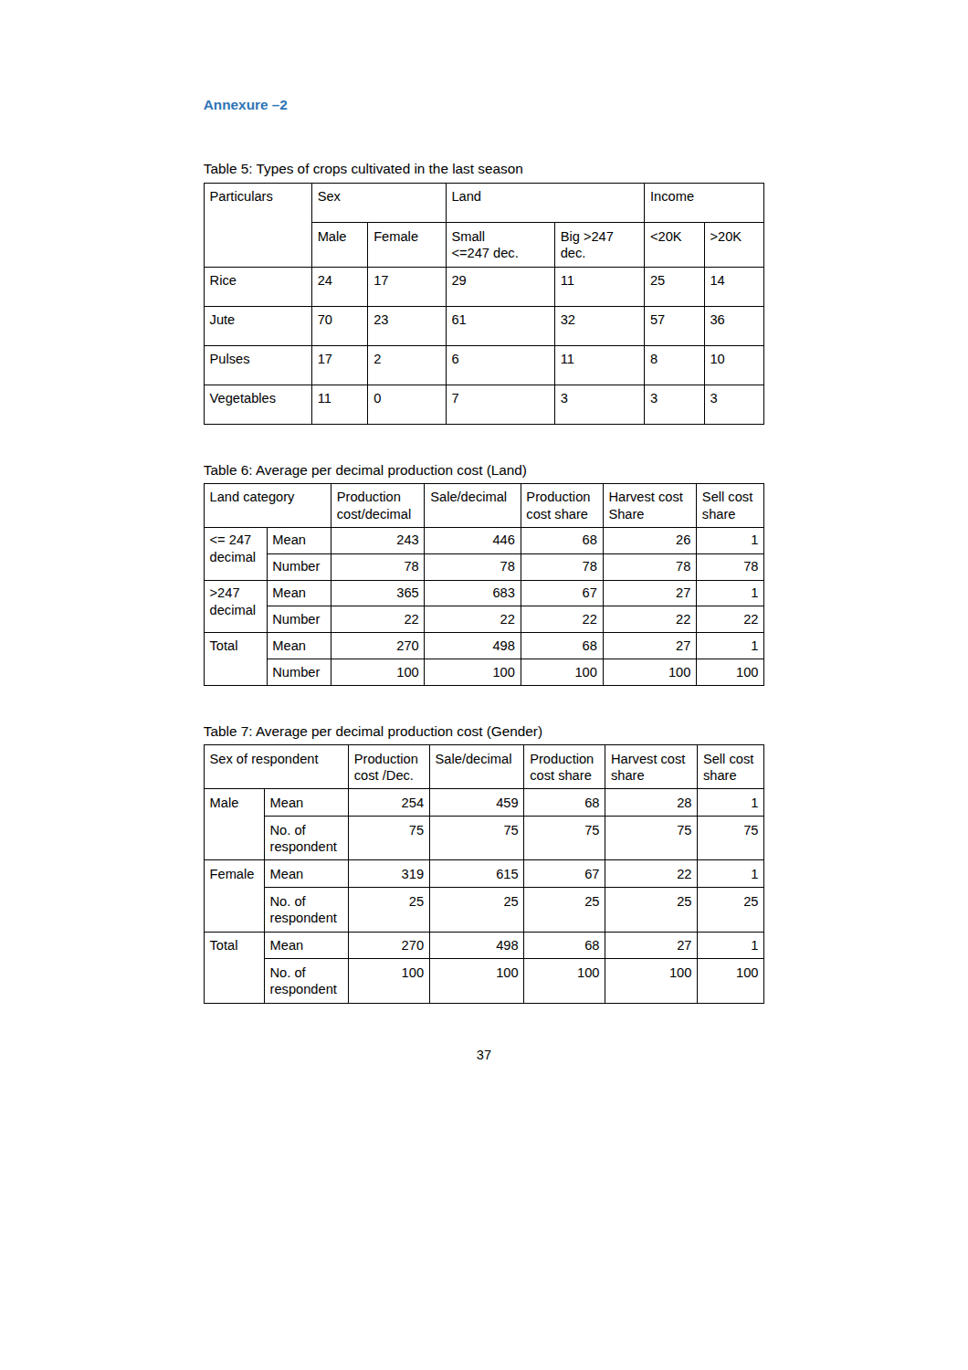Annexure –2
Table 5: Types of crops cultivated in the last season
| Particulars | Sex | Land | Income |
| --- | --- | --- | --- |
| Male | Female | Small <=247 dec. | Big >247 dec. | <20K | >20K |
| Rice | 24 | 17 | 29 | 11 | 25 | 14 |
| Jute | 70 | 23 | 61 | 32 | 57 | 36 |
| Pulses | 17 | 2 | 6 | 11 | 8 | 10 |
| Vegetables | 11 | 0 | 7 | 3 | 3 | 3 |
Table 6: Average per decimal production cost (Land)
| Land category | Production cost/decimal | Sale/decimal | Production cost share | Harvest cost Share | Sell cost share |
| --- | --- | --- | --- | --- | --- |
| <= 247 decimal | Mean | 243 | 446 | 68 | 26 | 1 |
| Number | 78 | 78 | 78 | 78 | 78 |
| >247 decimal | Mean | 365 | 683 | 67 | 27 | 1 |
| Number | 22 | 22 | 22 | 22 | 22 |
| Total | Mean | 270 | 498 | 68 | 27 | 1 |
| Number | 100 | 100 | 100 | 100 | 100 |
Table 7: Average per decimal production cost (Gender)
| Sex of respondent | Production cost /Dec. | Sale/decimal | Production cost share | Harvest cost share | Sell cost share |
| --- | --- | --- | --- | --- | --- |
| Male | Mean | 254 | 459 | 68 | 28 | 1 |
| No. of respondent | 75 | 75 | 75 | 75 | 75 |
| Female | Mean | 319 | 615 | 67 | 22 | 1 |
| No. of respondent | 25 | 25 | 25 | 25 | 25 |
| Total | Mean | 270 | 498 | 68 | 27 | 1 |
| No. of respondent | 100 | 100 | 100 | 100 | 100 |
37